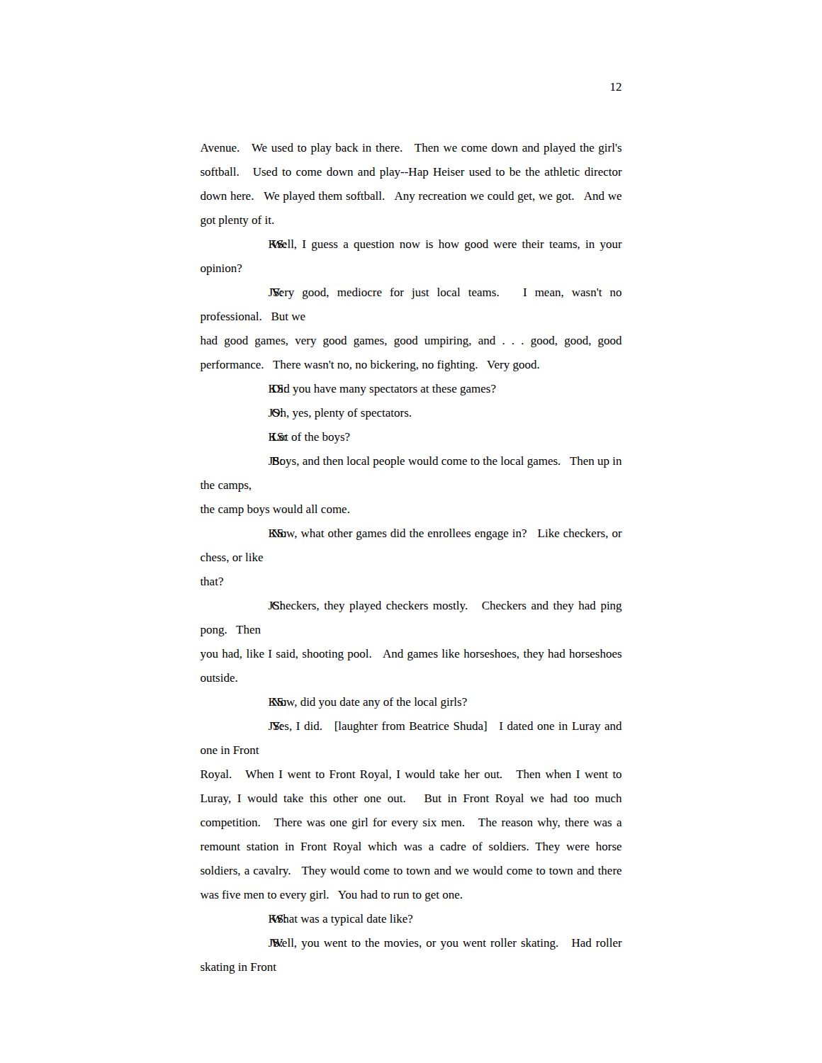12
Avenue. We used to play back in there. Then we come down and played the girl's softball. Used to come down and play--Hap Heiser used to be the athletic director down here. We played them softball. Any recreation we could get, we got. And we got plenty of it.
KS: Well, I guess a question now is how good were their teams, in your opinion?
JS: Very good, mediocre for just local teams. I mean, wasn't no professional. But we
had good games, very good games, good umpiring, and . . . good, good, good performance. There wasn't no, no bickering, no fighting. Very good.
KS: Did you have many spectators at these games?
JS: Oh, yes, plenty of spectators.
KS: Lot of the boys?
JS: Boys, and then local people would come to the local games. Then up in the camps,
the camp boys would all come.
KS: Now, what other games did the enrollees engage in? Like checkers, or chess, or like
that?
JS: Checkers, they played checkers mostly. Checkers and they had ping pong. Then
you had, like I said, shooting pool. And games like horseshoes, they had horseshoes outside.
KS: Now, did you date any of the local girls?
JS: Yes, I did. [laughter from Beatrice Shuda] I dated one in Luray and one in Front
Royal. When I went to Front Royal, I would take her out. Then when I went to Luray, I would take this other one out. But in Front Royal we had too much competition. There was one girl for every six men. The reason why, there was a remount station in Front Royal which was a cadre of soldiers. They were horse soldiers, a cavalry. They would come to town and we would come to town and there was five men to every girl. You had to run to get one.
KS: What was a typical date like?
JS: Well, you went to the movies, or you went roller skating. Had roller skating in Front